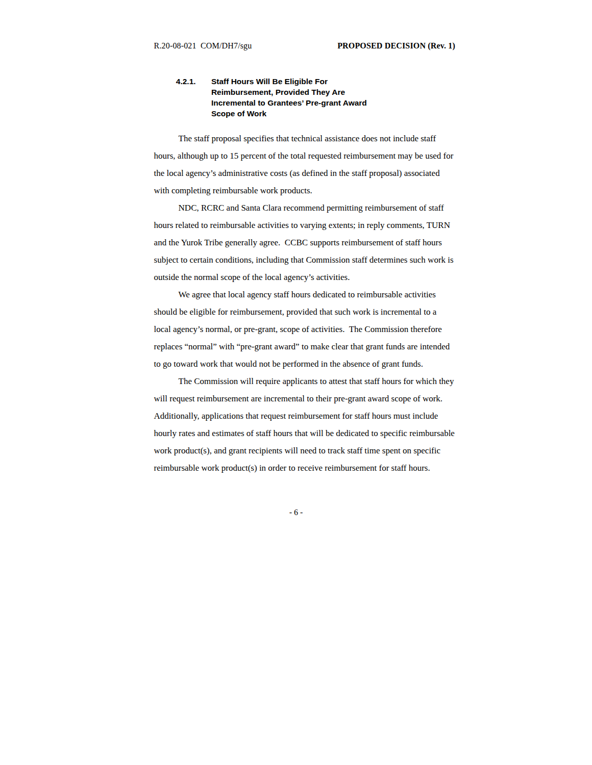R.20-08-021 COM/DH7/sgu
PROPOSED DECISION (Rev. 1)
4.2.1.
Staff Hours Will Be Eligible For Reimbursement, Provided They Are Incremental to Grantees’ Pre-grant Award Scope of Work
The staff proposal specifies that technical assistance does not include staff hours, although up to 15 percent of the total requested reimbursement may be used for the local agency’s administrative costs (as defined in the staff proposal) associated with completing reimbursable work products.
NDC, RCRC and Santa Clara recommend permitting reimbursement of staff hours related to reimbursable activities to varying extents; in reply comments, TURN and the Yurok Tribe generally agree. CCBC supports reimbursement of staff hours subject to certain conditions, including that Commission staff determines such work is outside the normal scope of the local agency’s activities.
We agree that local agency staff hours dedicated to reimbursable activities should be eligible for reimbursement, provided that such work is incremental to a local agency’s normal, or pre-grant, scope of activities. The Commission therefore replaces “normal” with “pre-grant award” to make clear that grant funds are intended to go toward work that would not be performed in the absence of grant funds.
The Commission will require applicants to attest that staff hours for which they will request reimbursement are incremental to their pre-grant award scope of work. Additionally, applications that request reimbursement for staff hours must include hourly rates and estimates of staff hours that will be dedicated to specific reimbursable work product(s), and grant recipients will need to track staff time spent on specific reimbursable work product(s) in order to receive reimbursement for staff hours.
- 6 -